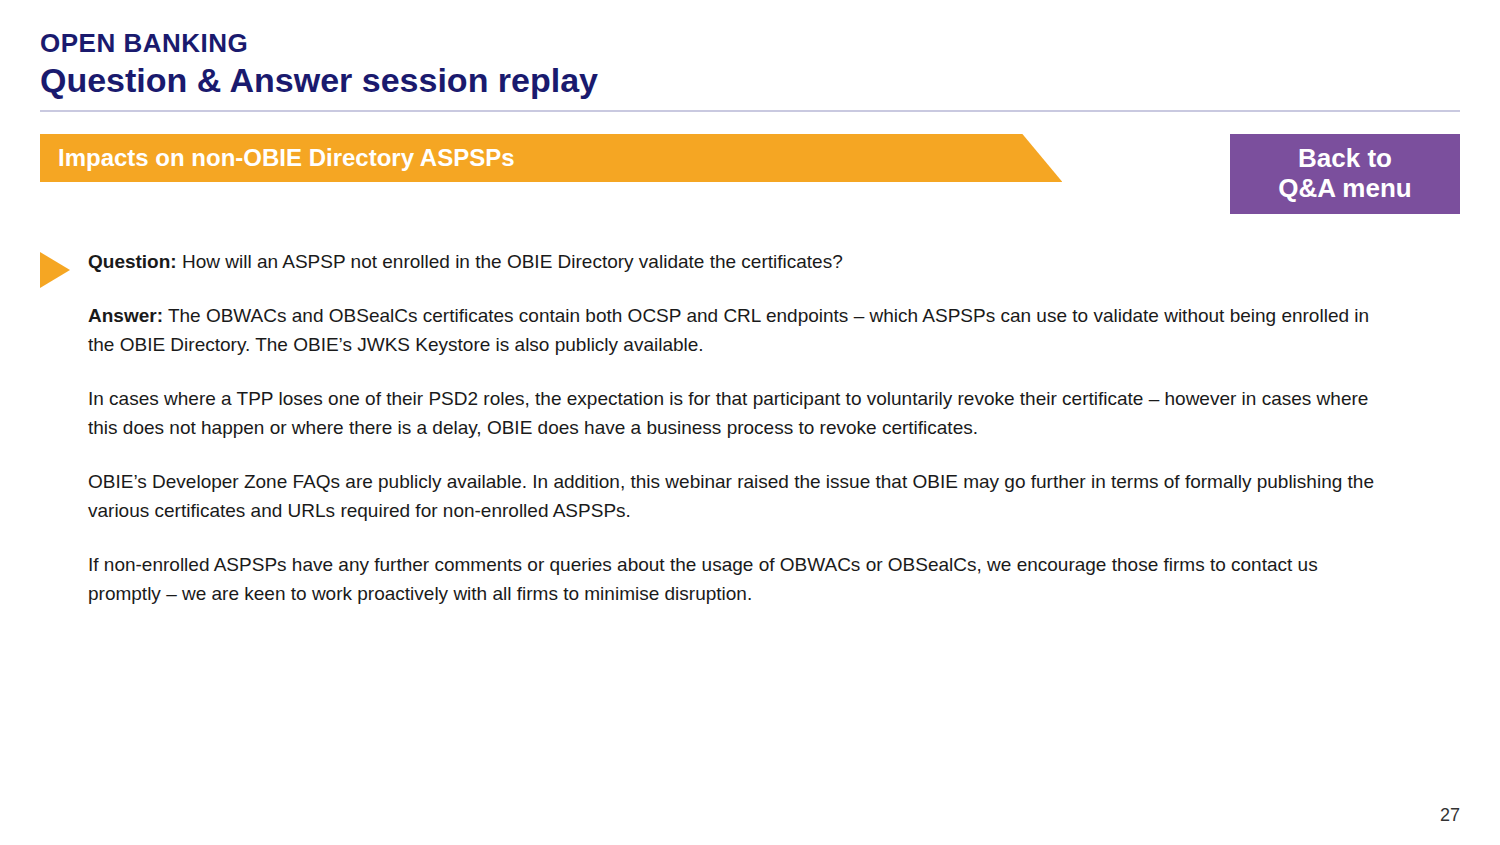Open Banking
Question & Answer session replay
Impacts on non-OBIE Directory ASPSPs
Back to
Q&A menu
Question: How will an ASPSP not enrolled in the OBIE Directory validate the certificates?
Answer: The OBWACs and OBSealCs certificates contain both OCSP and CRL endpoints – which ASPSPs can use to validate without being enrolled in the OBIE Directory. The OBIE’s JWKS Keystore is also publicly available.
In cases where a TPP loses one of their PSD2 roles, the expectation is for that participant to voluntarily revoke their certificate – however in cases where this does not happen or where there is a delay, OBIE does have a business process to revoke certificates.
OBIE’s Developer Zone FAQs are publicly available. In addition, this webinar raised the issue that OBIE may go further in terms of formally publishing the various certificates and URLs required for non-enrolled ASPSPs.
If non-enrolled ASPSPs have any further comments or queries about the usage of OBWACs or OBSealCs, we encourage those firms to contact us promptly – we are keen to work proactively with all firms to minimise disruption.
27